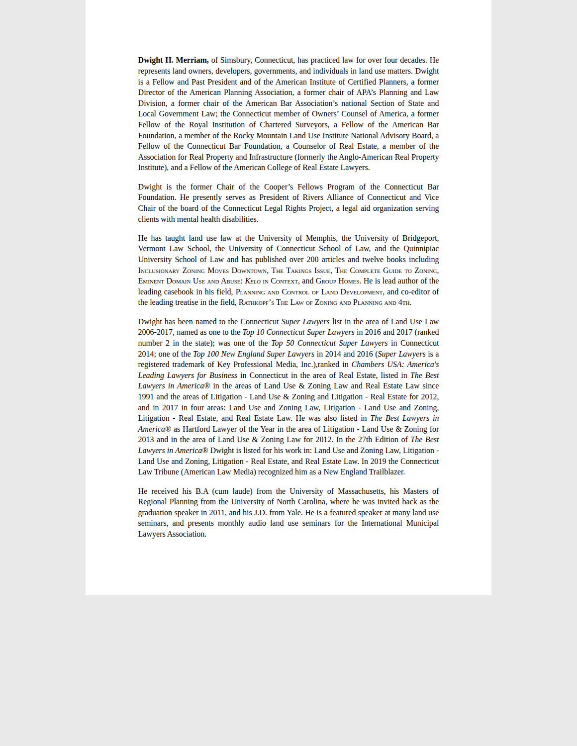Dwight H. Merriam, of Simsbury, Connecticut, has practiced law for over four decades. He represents land owners, developers, governments, and individuals in land use matters. Dwight is a Fellow and Past President and of the American Institute of Certified Planners, a former Director of the American Planning Association, a former chair of APA’s Planning and Law Division, a former chair of the American Bar Association’s national Section of State and Local Government Law; the Connecticut member of Owners’ Counsel of America, a former Fellow of the Royal Institution of Chartered Surveyors, a Fellow of the American Bar Foundation, a member of the Rocky Mountain Land Use Institute National Advisory Board, a Fellow of the Connecticut Bar Foundation, a Counselor of Real Estate, a member of the Association for Real Property and Infrastructure (formerly the Anglo-American Real Property Institute), and a Fellow of the American College of Real Estate Lawyers.
Dwight is the former Chair of the Cooper’s Fellows Program of the Connecticut Bar Foundation. He presently serves as President of Rivers Alliance of Connecticut and Vice Chair of the board of the Connecticut Legal Rights Project, a legal aid organization serving clients with mental health disabilities.
He has taught land use law at the University of Memphis, the University of Bridgeport, Vermont Law School, the University of Connecticut School of Law, and the Quinnipiac University School of Law and has published over 200 articles and twelve books including Inclusionary Zoning Moves Downtown, The Takings Issue, The Complete Guide to Zoning, Eminent Domain Use and Abuse: Kelo in Context, and Group Homes. He is lead author of the leading casebook in his field, Planning and Control of Land Development, and co-editor of the leading treatise in the field, Rathkopf’s The Law of Zoning and Planning and 4th.
Dwight has been named to the Connecticut Super Lawyers list in the area of Land Use Law 2006-2017, named as one to the Top 10 Connecticut Super Lawyers in 2016 and 2017 (ranked number 2 in the state); was one of the Top 50 Connecticut Super Lawyers in Connecticut 2014; one of the Top 100 New England Super Lawyers in 2014 and 2016 (Super Lawyers is a registered trademark of Key Professional Media, Inc.),ranked in Chambers USA: America's Leading Lawyers for Business in Connecticut in the area of Real Estate, listed in The Best Lawyers in America® in the areas of Land Use & Zoning Law and Real Estate Law since 1991 and the areas of Litigation - Land Use & Zoning and Litigation - Real Estate for 2012, and in 2017 in four areas: Land Use and Zoning Law, Litigation - Land Use and Zoning, Litigation - Real Estate, and Real Estate Law. He was also listed in The Best Lawyers in America® as Hartford Lawyer of the Year in the area of Litigation - Land Use & Zoning for 2013 and in the area of Land Use & Zoning Law for 2012. In the 27th Edition of The Best Lawyers in America® Dwight is listed for his work in: Land Use and Zoning Law, Litigation - Land Use and Zoning, Litigation - Real Estate, and Real Estate Law. In 2019 the Connecticut Law Tribune (American Law Media) recognized him as a New England Trailblazer.
He received his B.A (cum laude) from the University of Massachusetts, his Masters of Regional Planning from the University of North Carolina, where he was invited back as the graduation speaker in 2011, and his J.D. from Yale. He is a featured speaker at many land use seminars, and presents monthly audio land use seminars for the International Municipal Lawyers Association.